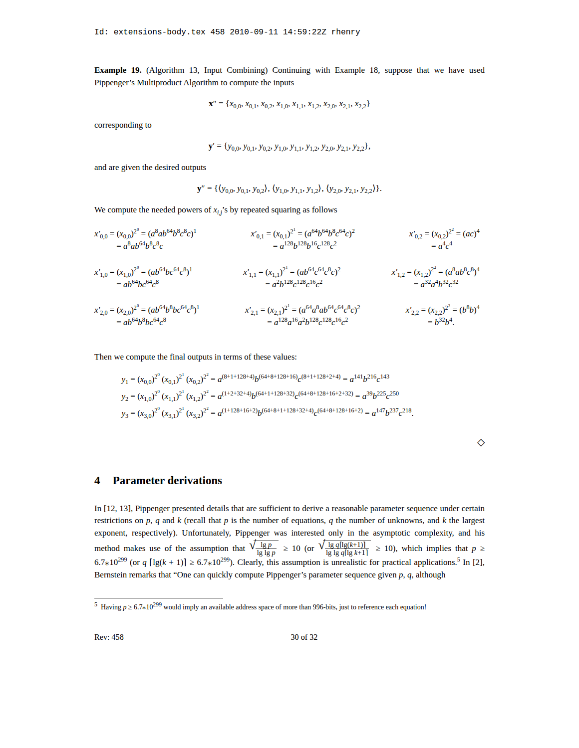Id: extensions-body.tex 458 2010-09-11 14:59:22Z rhenry
Example 19. (Algorithm 13, Input Combining) Continuing with Example 18, suppose that we have used Pippenger’s Multiproduct Algorithm to compute the inputs
x″ = {x0,0, x0,1, x0,2, x1,0, x1,1, x1,2, x2,0, x2,1, x2,2}
corresponding to
y′ = {y0,0, y0,1, y0,2, y1,0, y1,1, y1,2, y2,0, y2,1, y2,2},
and are given the desired outputs
y″ = {⟨y0,0, y0,1, y0,2⟩, ⟨y1,0, y1,1, y1,2⟩, ⟨y2,0, y2,1, y2,2⟩}.
We compute the needed powers of xi,j’s by repeated squaring as follows
x′0,0 = (x0,0)20 = (a8ab64b8c8c)1 = a8ab64b8c8c
x′0,1 = (x0,1)21 = (a64b64b8c64c)2 = a128b128b16c128c2
x′0,2 = (x0,2)22 = (ac)4 = a4c4
x′1,0 = (x1,0)20 = (ab64bc64c8)1 = ab64bc64c8
x′1,1 = (x1,1)21 = (ab64c64c8c)2 = a2b128c128c16c2
x′1,2 = (x1,2)22 = (a8ab8c8)4 = a32a4b32c32
x′2,0 = (x2,0)20 = (ab64b8bc64c8)1 = ab64b8bc64c8
x′2,1 = (x2,1)21 = (a64a8ab64c64c8c)2 = a128a16a2b128c128c16c2
x′2,2 = (x2,2)22 = (b8b)4 = b32b4.
Then we compute the final outputs in terms of these values:
y1 = (x0,0)20 (x0,1)21 (x0,2)22 = a(8+1+128+4)b(64+8+128+16)c(8+1+128+2+4) = a141b216c143
y2 = (x1,0)20 (x1,1)21 (x1,2)22 = a(1+2+32+4)b(64+1+128+32)c(64+8+128+16+2+32) = a39b225c250
y3 = (x3,0)20 (x3,1)21 (x3,2)22 = a(1+128+16+2)b(64+8+1+128+32+4)c(64+8+128+16+2) = a147b237c218.
◇
4 Parameter derivations
In [12, 13], Pippenger presented details that are sufficient to derive a reasonable parameter sequence under certain restrictions on p, q and k (recall that p is the number of equations, q the number of unknowns, and k the largest exponent, respectively). Unfortunately, Pippenger was interested only in the asymptotic complexity, and his method makes use of the assumption that lg p lg lg p ≥ 10 (or lg q⌈lg(k+1)⌉lg lg q⌈lg k+1⌉ ≥ 10), which implies that p ≥ 6.7⁎10299 (or q ⌈lg(k + 1)⌉ ≥ 6.7⁎10299). Clearly, this assumption is unrealistic for practical applications.5 In [2], Bernstein remarks that “One can quickly compute Pippenger’s parameter sequence given p, q, although
5 Having p ≥ 6.7⁎10299 would imply an available address space of more than 996-bits, just to reference each equation!
Rev: 458
30 of 32